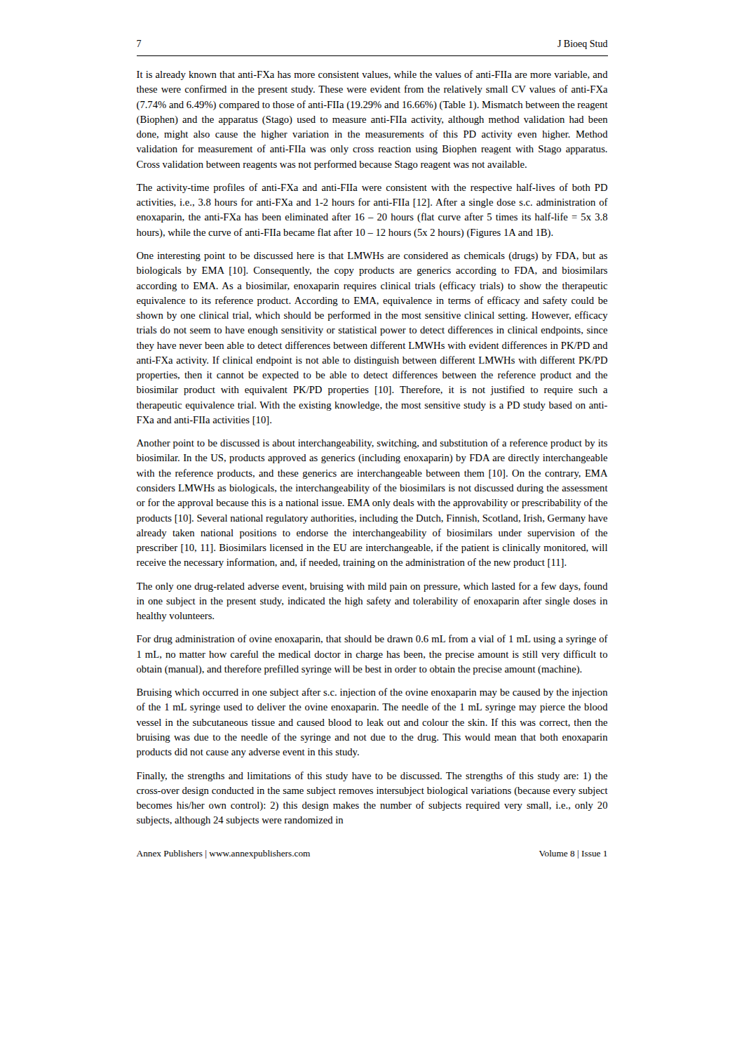7 J Bioeq Stud
It is already known that anti-FXa has more consistent values, while the values of anti-FIIa are more variable, and these were confirmed in the present study. These were evident from the relatively small CV values of anti-FXa (7.74% and 6.49%) compared to those of anti-FIIa (19.29% and 16.66%) (Table 1). Mismatch between the reagent (Biophen) and the apparatus (Stago) used to measure anti-FIIa activity, although method validation had been done, might also cause the higher variation in the measurements of this PD activity even higher. Method validation for measurement of anti-FIIa was only cross reaction using Biophen reagent with Stago apparatus. Cross validation between reagents was not performed because Stago reagent was not available.
The activity-time profiles of anti-FXa and anti-FIIa were consistent with the respective half-lives of both PD activities, i.e., 3.8 hours for anti-FXa and 1-2 hours for anti-FIIa [12]. After a single dose s.c. administration of enoxaparin, the anti-FXa has been eliminated after 16 – 20 hours (flat curve after 5 times its half-life = 5x 3.8 hours), while the curve of anti-FIIa became flat after 10 – 12 hours (5x 2 hours) (Figures 1A and 1B).
One interesting point to be discussed here is that LMWHs are considered as chemicals (drugs) by FDA, but as biologicals by EMA [10]. Consequently, the copy products are generics according to FDA, and biosimilars according to EMA. As a biosimilar, enoxaparin requires clinical trials (efficacy trials) to show the therapeutic equivalence to its reference product. According to EMA, equivalence in terms of efficacy and safety could be shown by one clinical trial, which should be performed in the most sensitive clinical setting. However, efficacy trials do not seem to have enough sensitivity or statistical power to detect differences in clinical endpoints, since they have never been able to detect differences between different LMWHs with evident differences in PK/PD and anti-FXa activity. If clinical endpoint is not able to distinguish between different LMWHs with different PK/PD properties, then it cannot be expected to be able to detect differences between the reference product and the biosimilar product with equivalent PK/PD properties [10]. Therefore, it is not justified to require such a therapeutic equivalence trial. With the existing knowledge, the most sensitive study is a PD study based on anti-FXa and anti-FIIa activities [10].
Another point to be discussed is about interchangeability, switching, and substitution of a reference product by its biosimilar. In the US, products approved as generics (including enoxaparin) by FDA are directly interchangeable with the reference products, and these generics are interchangeable between them [10]. On the contrary, EMA considers LMWHs as biologicals, the interchangeability of the biosimilars is not discussed during the assessment or for the approval because this is a national issue. EMA only deals with the approvability or prescribability of the products [10]. Several national regulatory authorities, including the Dutch, Finnish, Scotland, Irish, Germany have already taken national positions to endorse the interchangeability of biosimilars under supervision of the prescriber [10, 11]. Biosimilars licensed in the EU are interchangeable, if the patient is clinically monitored, will receive the necessary information, and, if needed, training on the administration of the new product [11].
The only one drug-related adverse event, bruising with mild pain on pressure, which lasted for a few days, found in one subject in the present study, indicated the high safety and tolerability of enoxaparin after single doses in healthy volunteers.
For drug administration of ovine enoxaparin, that should be drawn 0.6 mL from a vial of 1 mL using a syringe of 1 mL, no matter how careful the medical doctor in charge has been, the precise amount is still very difficult to obtain (manual), and therefore prefilled syringe will be best in order to obtain the precise amount (machine).
Bruising which occurred in one subject after s.c. injection of the ovine enoxaparin may be caused by the injection of the 1 mL syringe used to deliver the ovine enoxaparin. The needle of the 1 mL syringe may pierce the blood vessel in the subcutaneous tissue and caused blood to leak out and colour the skin. If this was correct, then the bruising was due to the needle of the syringe and not due to the drug. This would mean that both enoxaparin products did not cause any adverse event in this study.
Finally, the strengths and limitations of this study have to be discussed. The strengths of this study are: 1) the cross-over design conducted in the same subject removes intersubject biological variations (because every subject becomes his/her own control): 2) this design makes the number of subjects required very small, i.e., only 20 subjects, although 24 subjects were randomized in
Annex Publishers | www.annexpublishers.com Volume 8 | Issue 1